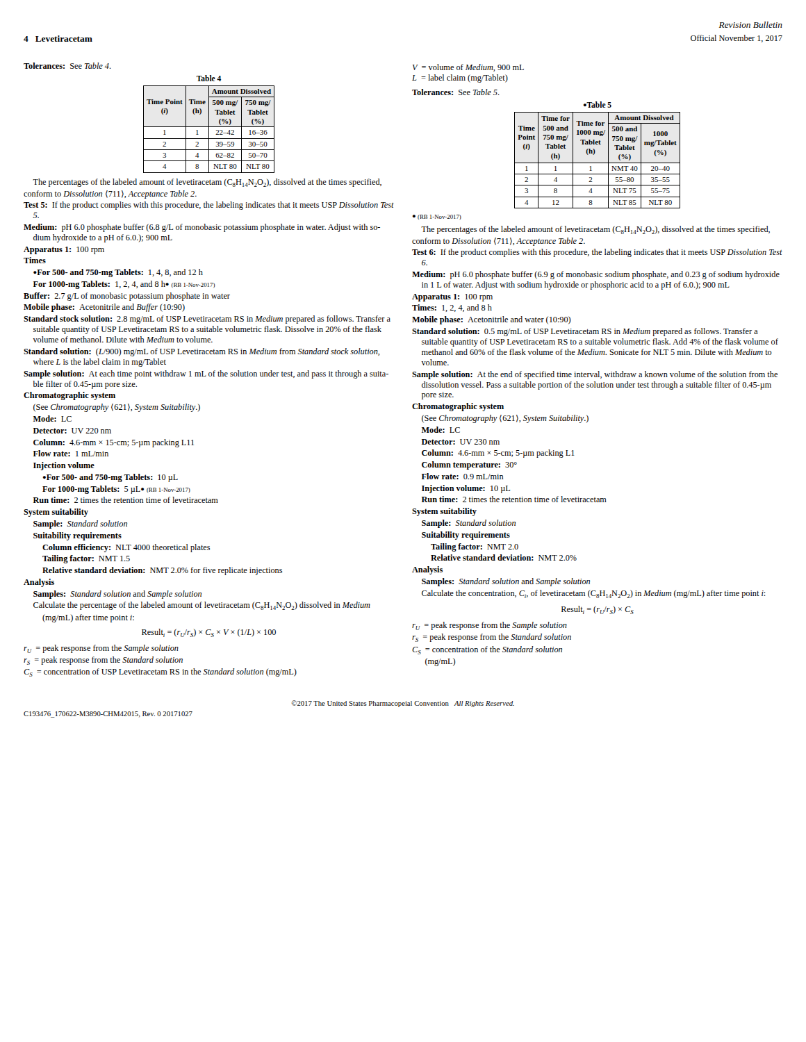Revision Bulletin
4Levetiracetam
Official November 1, 2017
Tolerances: See Table 4.
Table 4
| Time Point ( i ) | Time (h) | Amount Dissolved |
| --- | --- | --- |
| 500 mg/ Tablet (%) | 750 mg/ Tablet (%) |
| 1 | 1 | 22–42 | 16–36 |
| 2 | 2 | 39–59 | 30–50 |
| 3 | 4 | 62–82 | 50–70 |
| 4 | 8 | NLT 80 | NLT 80 |
The percentages of the labeled amount of leve­tiracetam (C8H14N2O2), dissolved at the times speci­fied, conform to Dissolution ⟨711⟩, Acceptance Table 2.
Test 5: If the product complies with this procedure, the labeling indicates that it meets USP Dissolution Test 5.
Medium: pH 6.0 phosphate buffer (6.8 g/L of mono­basic potassium phosphate in water. Adjust with so­dium hydroxide to a pH of 6.0.); 900 mL
Apparatus 1: 100 rpm
Times
●For 500- and 750-mg Tablets: 1, 4, 8, and 12 h
For 1000-mg Tablets: 1, 2, 4, and 8 h● (RB 1-Nov-2017)
Buffer: 2.7 g/L of monobasic potassium phosphate in water
Mobile phase: Acetonitrile and Buffer (10:90)
Standard stock solution: 2.8 mg/mL of USP Leve­tiracetam RS in Medium prepared as follows. Transfer a suitable quantity of USP Levetiracetam RS to a suita­ble volumetric flask. Dissolve in 20% of the flask vol­ume of methanol. Dilute with Medium to volume.
Standard solution: (L/900) mg/mL of USP Leve­tiracetam RS in Medium from Standard stock solution, where L is the label claim in mg/Tablet
Sample solution: At each time point withdraw 1 mL of the solution under test, and pass it through a suita­ble filter of 0.45-µm pore size.
Chromatographic system
(See Chromatography ⟨621⟩, System Suitability.)
Mode: LC
Detector: UV 220 nm
Column: 4.6-mm × 15-cm; 5-µm packing L11
Flow rate: 1 mL/min
Injection volume
●For 500- and 750-mg Tablets: 10 µL
For 1000-mg Tablets: 5 µL● (RB 1-Nov-2017)
Run time: 2 times the retention time of levetiracetam
System suitability
Sample: Standard solution
Suitability requirements
Column efficiency: NLT 4000 theoretical plates
Tailing factor: NMT 1.5
Relative standard deviation: NMT 2.0% for five replicate injections
Analysis
Samples: Standard solution and Sample solution
Calculate the percentage of the labeled amount of levetiracetam (C8H14N2O2) dissolved in Medium (mg/mL) after time point i:
Resulti = (rU/rS) × CS × V × (1/L) × 100
rU = peak response from the Sample solution
rS = peak response from the Standard solution
CS = concentration of USP Levetiracetam RS in the Standard solution (mg/mL)
V = volume of Medium, 900 mL
L = label claim (mg/Tablet)
Tolerances: See Table 5.
● Table 5
| Time Point ( i ) | Time for 500 and 750 mg/ Tablet (h) | Time for 1000 mg/ Tablet (h) | Amount Dissolved |
| --- | --- | --- | --- |
| 500 and 750 mg/ Tablet (%) | 1000 mg/Tab­let (%) |
| 1 | 1 | 1 | NMT 40 | 20–40 |
| 2 | 4 | 2 | 55–80 | 35–55 |
| 3 | 8 | 4 | NLT 75 | 55–75 |
| 4 | 12 | 8 | NLT 85 | NLT 80 |
● (RB 1-Nov-2017)
The percentages of the labeled amount of leve­tiracetam (C8H14N2O2), dissolved at the times speci­fied, conform to Dissolution ⟨711⟩, Acceptance Table 2.
Test 6: If the product complies with this procedure, the labeling indicates that it meets USP Dissolution Test 6.
Medium: pH 6.0 phosphate buffer (6.9 g of monoba­sic sodium phosphate, and 0.23 g of sodium hydrox­ide in 1 L of water. Adjust with sodium hydroxide or phosphoric acid to a pH of 6.0.); 900 mL
Apparatus 1: 100 rpm
Times: 1, 2, 4, and 8 h
Mobile phase: Acetonitrile and water (10:90)
Standard solution: 0.5 mg/mL of USP Levetiracetam RS in Medium prepared as follows. Transfer a suitable quantity of USP Levetiracetam RS to a suitable volu­metric flask. Add 4% of the flask volume of methanol and 60% of the flask volume of the Medium. Sonicate for NLT 5 min. Dilute with Medium to volume.
Sample solution: At the end of specified time inter­val, withdraw a known volume of the solution from the dissolution vessel. Pass a suitable portion of the solution under test through a suitable filter of 0.45-µm pore size.
Chromatographic system
(See Chromatography ⟨621⟩, System Suitability.)
Mode: LC
Detector: UV 230 nm
Column: 4.6-mm × 5-cm; 5-µm packing L1
Column temperature: 30°
Flow rate: 0.9 mL/min
Injection volume: 10 µL
Run time: 2 times the retention time of levetiracetam
System suitability
Sample: Standard solution
Suitability requirements
Tailing factor: NMT 2.0
Relative standard deviation: NMT 2.0%
Analysis
Samples: Standard solution and Sample solution
Calculate the concentration, Ci, of levetiracetam (C8H14N2O2) in Medium (mg/mL) after time point i:
Resulti = (rU/rS) × CS
rU = peak response from the Sample solution
rS = peak response from the Standard solution
CS = concentration of the Standard solution
(mg/mL)
©2017 The United States Pharmacopeial Convention All Rights Reserved.
C193476_170622-M3890-CHM42015, Rev. 0 20171027